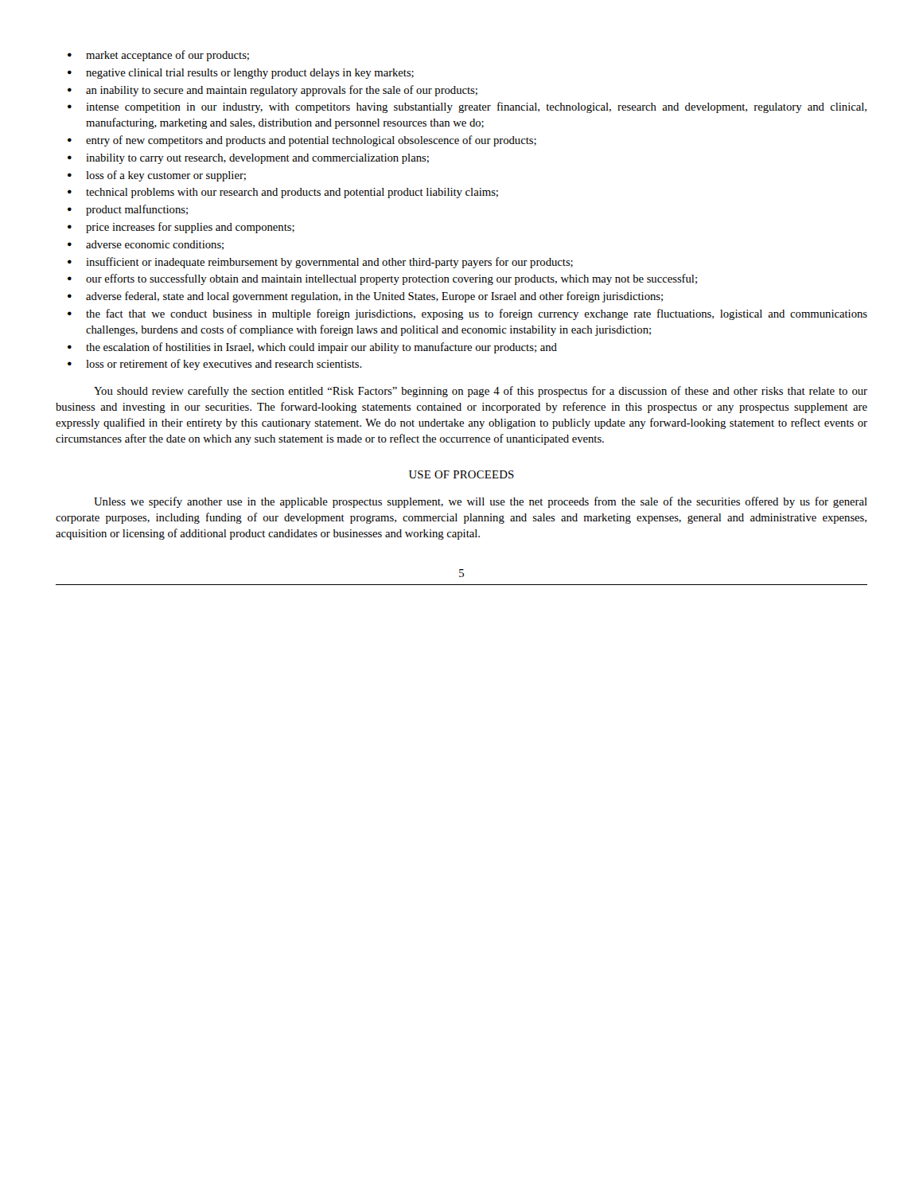market acceptance of our products;
negative clinical trial results or lengthy product delays in key markets;
an inability to secure and maintain regulatory approvals for the sale of our products;
intense competition in our industry, with competitors having substantially greater financial, technological, research and development, regulatory and clinical, manufacturing, marketing and sales, distribution and personnel resources than we do;
entry of new competitors and products and potential technological obsolescence of our products;
inability to carry out research, development and commercialization plans;
loss of a key customer or supplier;
technical problems with our research and products and potential product liability claims;
product malfunctions;
price increases for supplies and components;
adverse economic conditions;
insufficient or inadequate reimbursement by governmental and other third-party payers for our products;
our efforts to successfully obtain and maintain intellectual property protection covering our products, which may not be successful;
adverse federal, state and local government regulation, in the United States, Europe or Israel and other foreign jurisdictions;
the fact that we conduct business in multiple foreign jurisdictions, exposing us to foreign currency exchange rate fluctuations, logistical and communications challenges, burdens and costs of compliance with foreign laws and political and economic instability in each jurisdiction;
the escalation of hostilities in Israel, which could impair our ability to manufacture our products; and
loss or retirement of key executives and research scientists.
You should review carefully the section entitled “Risk Factors” beginning on page 4 of this prospectus for a discussion of these and other risks that relate to our business and investing in our securities. The forward-looking statements contained or incorporated by reference in this prospectus or any prospectus supplement are expressly qualified in their entirety by this cautionary statement. We do not undertake any obligation to publicly update any forward-looking statement to reflect events or circumstances after the date on which any such statement is made or to reflect the occurrence of unanticipated events.
USE OF PROCEEDS
Unless we specify another use in the applicable prospectus supplement, we will use the net proceeds from the sale of the securities offered by us for general corporate purposes, including funding of our development programs, commercial planning and sales and marketing expenses, general and administrative expenses, acquisition or licensing of additional product candidates or businesses and working capital.
5